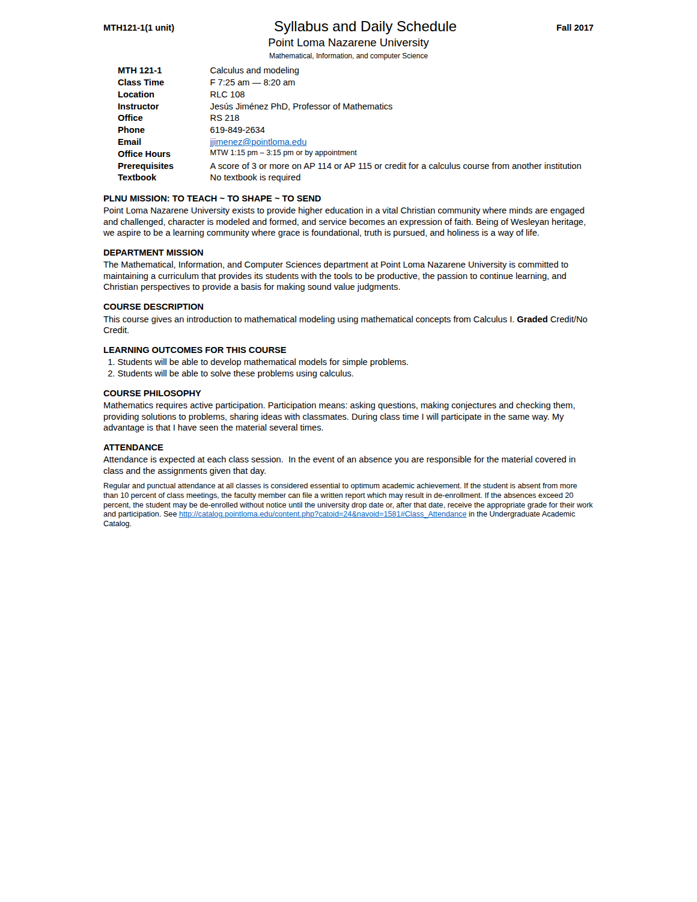MTH121-1(1 unit)
Syllabus and Daily Schedule
Fall 2017
Point Loma Nazarene University
Mathematical, Information, and computer Science
| MTH 121-1 | Calculus and modeling |
| Class Time | F 7:25 am — 8:20 am |
| Location | RLC 108 |
| Instructor | Jesús Jiménez PhD, Professor of Mathematics |
| Office | RS 218 |
| Phone | 619-849-2634 |
| Email | jjimenez@pointloma.edu |
| Office Hours | MTW 1:15 pm – 3:15 pm or by appointment |
| Prerequisites | A score of 3 or more on AP 114 or AP 115 or credit for a calculus course from another institution |
| Textbook | No textbook is required |
PLNU Mission: To teach ~ To shape ~ To send
Point Loma Nazarene University exists to provide higher education in a vital Christian community where minds are engaged and challenged, character is modeled and formed, and service becomes an expression of faith. Being of Wesleyan heritage, we aspire to be a learning community where grace is foundational, truth is pursued, and holiness is a way of life.
Department Mission
The Mathematical, Information, and Computer Sciences department at Point Loma Nazarene University is committed to maintaining a curriculum that provides its students with the tools to be productive, the passion to continue learning, and Christian perspectives to provide a basis for making sound value judgments.
Course Description
This course gives an introduction to mathematical modeling using mathematical concepts from Calculus I. Graded Credit/No Credit.
Learning Outcomes for this Course
Students will be able to develop mathematical models for simple problems.
Students will be able to solve these problems using calculus.
Course Philosophy
Mathematics requires active participation. Participation means: asking questions, making conjectures and checking them, providing solutions to problems, sharing ideas with classmates. During class time I will participate in the same way. My advantage is that I have seen the material several times.
Attendance
Attendance is expected at each class session. In the event of an absence you are responsible for the material covered in class and the assignments given that day.
Regular and punctual attendance at all classes is considered essential to optimum academic achievement. If the student is absent from more than 10 percent of class meetings, the faculty member can file a written report which may result in de-enrollment. If the absences exceed 20 percent, the student may be de-enrolled without notice until the university drop date or, after that date, receive the appropriate grade for their work and participation. See http://catalog.pointloma.edu/content.php?catoid=24&navoid=1581#Class_Attendance in the Undergraduate Academic Catalog.